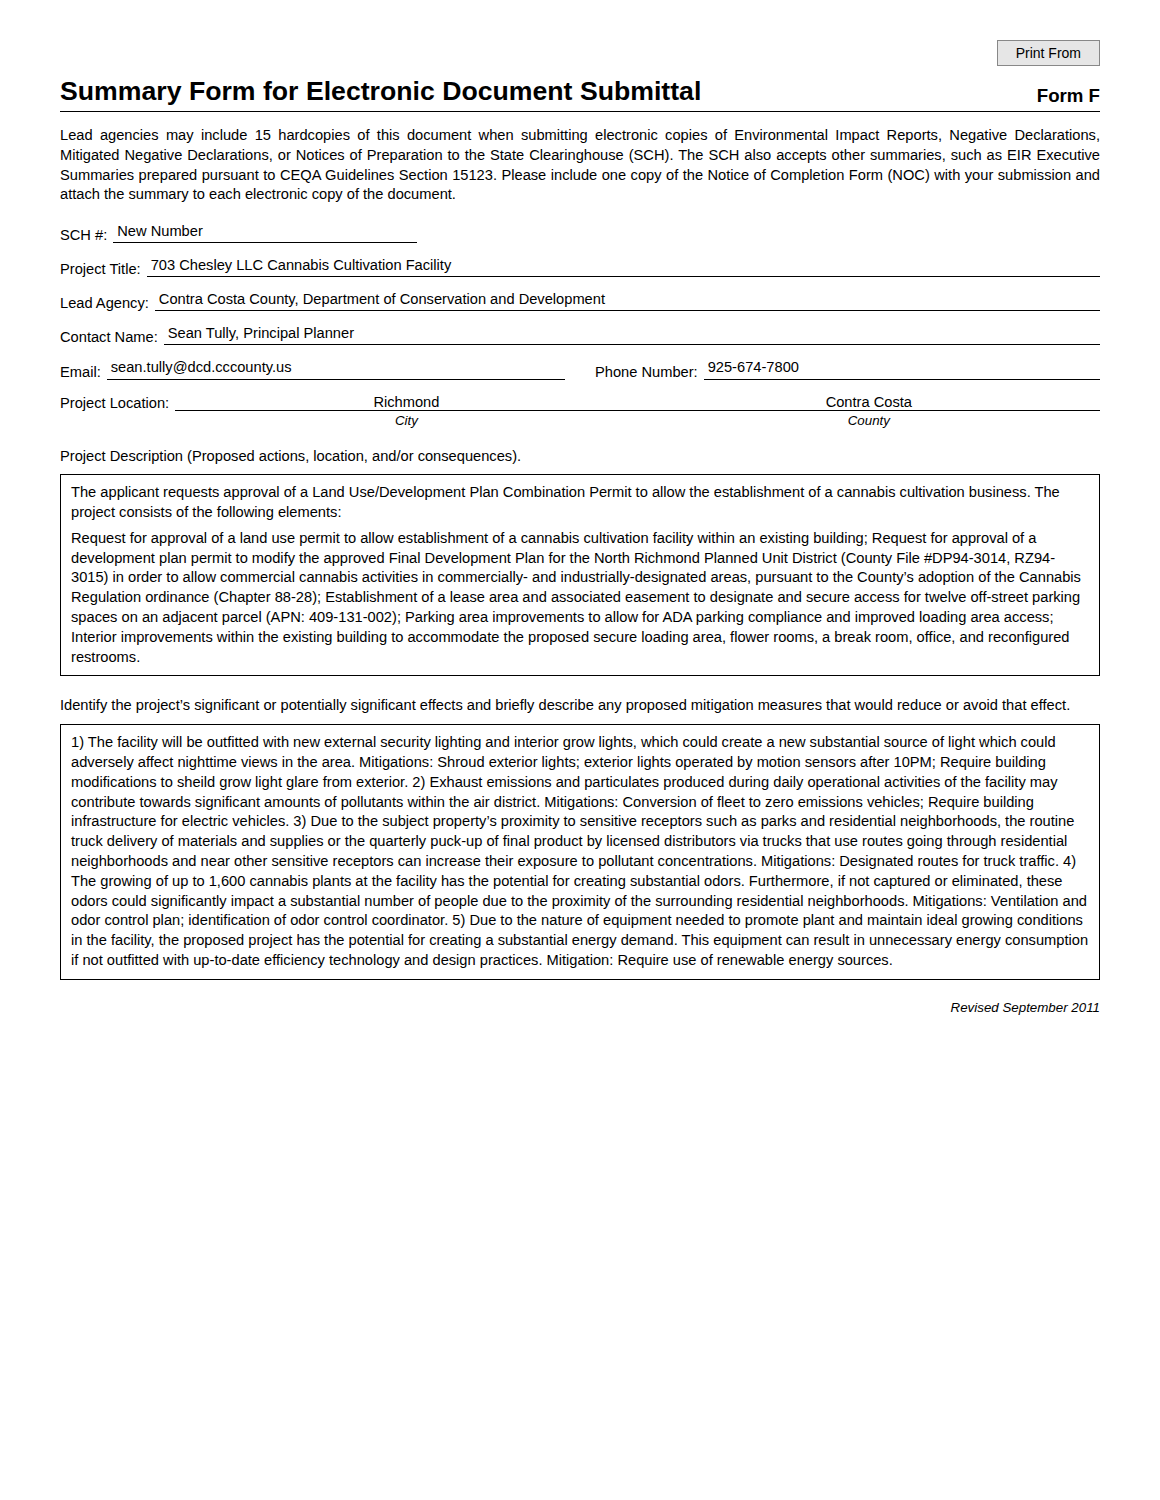Print From
Summary Form for Electronic Document Submittal
Form F
Lead agencies may include 15 hardcopies of this document when submitting electronic copies of Environmental Impact Reports, Negative Declarations, Mitigated Negative Declarations, or Notices of Preparation to the State Clearinghouse (SCH). The SCH also accepts other summaries, such as EIR Executive Summaries prepared pursuant to CEQA Guidelines Section 15123. Please include one copy of the Notice of Completion Form (NOC) with your submission and attach the summary to each electronic copy of the document.
SCH #: New Number
Project Title: 703 Chesley LLC Cannabis Cultivation Facility
Lead Agency: Contra Costa County, Department of Conservation and Development
Contact Name: Sean Tully, Principal Planner
Email: sean.tully@dcd.cccounty.us
Phone Number: 925-674-7800
Project Location: Richmond Contra Costa
Project Location: City County
Project Description (Proposed actions, location, and/or consequences).
The applicant requests approval of a Land Use/Development Plan Combination Permit to allow the establishment of a cannabis cultivation business. The project consists of the following elements:
Request for approval of a land use permit to allow establishment of a cannabis cultivation facility within an existing building; Request for approval of a development plan permit to modify the approved Final Development Plan for the North Richmond Planned Unit District (County File #DP94-3014, RZ94-3015) in order to allow commercial cannabis activities in commercially- and industrially-designated areas, pursuant to the County’s adoption of the Cannabis Regulation ordinance (Chapter 88-28); Establishment of a lease area and associated easement to designate and secure access for twelve off-street parking spaces on an adjacent parcel (APN: 409-131-002); Parking area improvements to allow for ADA parking compliance and improved loading area access; Interior improvements within the existing building to accommodate the proposed secure loading area, flower rooms, a break room, office, and reconfigured restrooms.
Identify the project’s significant or potentially significant effects and briefly describe any proposed mitigation measures that would reduce or avoid that effect.
1) The facility will be outfitted with new external security lighting and interior grow lights, which could create a new substantial source of light which could adversely affect nighttime views in the area. Mitigations: Shroud exterior lights; exterior lights operated by motion sensors after 10PM; Require building modifications to sheild grow light glare from exterior. 2) Exhaust emissions and particulates produced during daily operational activities of the facility may contribute towards significant amounts of pollutants within the air district. Mitigations: Conversion of fleet to zero emissions vehicles; Require building infrastructure for electric vehicles. 3) Due to the subject property’s proximity to sensitive receptors such as parks and residential neighborhoods, the routine truck delivery of materials and supplies or the quarterly puck-up of final product by licensed distributors via trucks that use routes going through residential neighborhoods and near other sensitive receptors can increase their exposure to pollutant concentrations. Mitigations: Designated routes for truck traffic. 4) The growing of up to 1,600 cannabis plants at the facility has the potential for creating substantial odors. Furthermore, if not captured or eliminated, these odors could significantly impact a substantial number of people due to the proximity of the surrounding residential neighborhoods. Mitigations: Ventilation and odor control plan; identification of odor control coordinator. 5) Due to the nature of equipment needed to promote plant and maintain ideal growing conditions in the facility, the proposed project has the potential for creating a substantial energy demand. This equipment can result in unnecessary energy consumption if not outfitted with up-to-date efficiency technology and design practices. Mitigation: Require use of renewable energy sources.
Revised September 2011